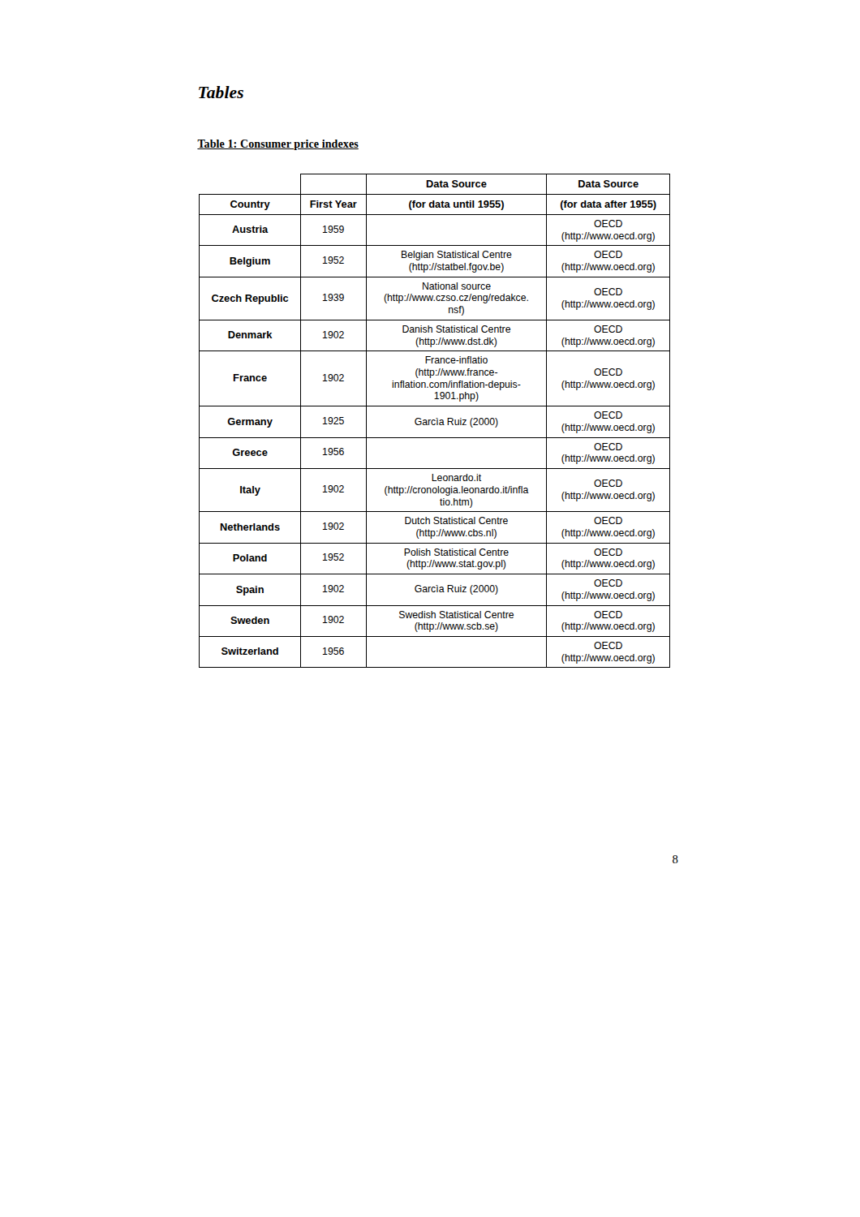Tables
Table 1: Consumer price indexes
| | | Data Source | Data Source |
| --- | --- | --- | --- |
| Country | First Year | (for data until 1955) | (for data after 1955) |
| Austria | 1959 | | OECD (http://www.oecd.org) |
| Belgium | 1952 | Belgian Statistical Centre (http://statbel.fgov.be) | OECD (http://www.oecd.org) |
| Czech Republic | 1939 | National source (http://www.czso.cz/eng/redakce. nsf) | OECD (http://www.oecd.org) |
| Denmark | 1902 | Danish Statistical Centre (http://www.dst.dk) | OECD (http://www.oecd.org) |
| France | 1902 | France-inflatio (http://www.france- inflation.com/inflation-depuis- 1901.php) | OECD (http://www.oecd.org) |
| Germany | 1925 | Garcìa Ruiz (2000) | OECD (http://www.oecd.org) |
| Greece | 1956 | | OECD (http://www.oecd.org) |
| Italy | 1902 | Leonardo.it (http://cronologia.leonardo.it/infla tio.htm) | OECD (http://www.oecd.org) |
| Netherlands | 1902 | Dutch Statistical Centre (http://www.cbs.nl) | OECD (http://www.oecd.org) |
| Poland | 1952 | Polish Statistical Centre (http://www.stat.gov.pl) | OECD (http://www.oecd.org) |
| Spain | 1902 | Garcìa Ruiz (2000) | OECD (http://www.oecd.org) |
| Sweden | 1902 | Swedish Statistical Centre (http://www.scb.se) | OECD (http://www.oecd.org) |
| Switzerland | 1956 | | OECD (http://www.oecd.org) |
8